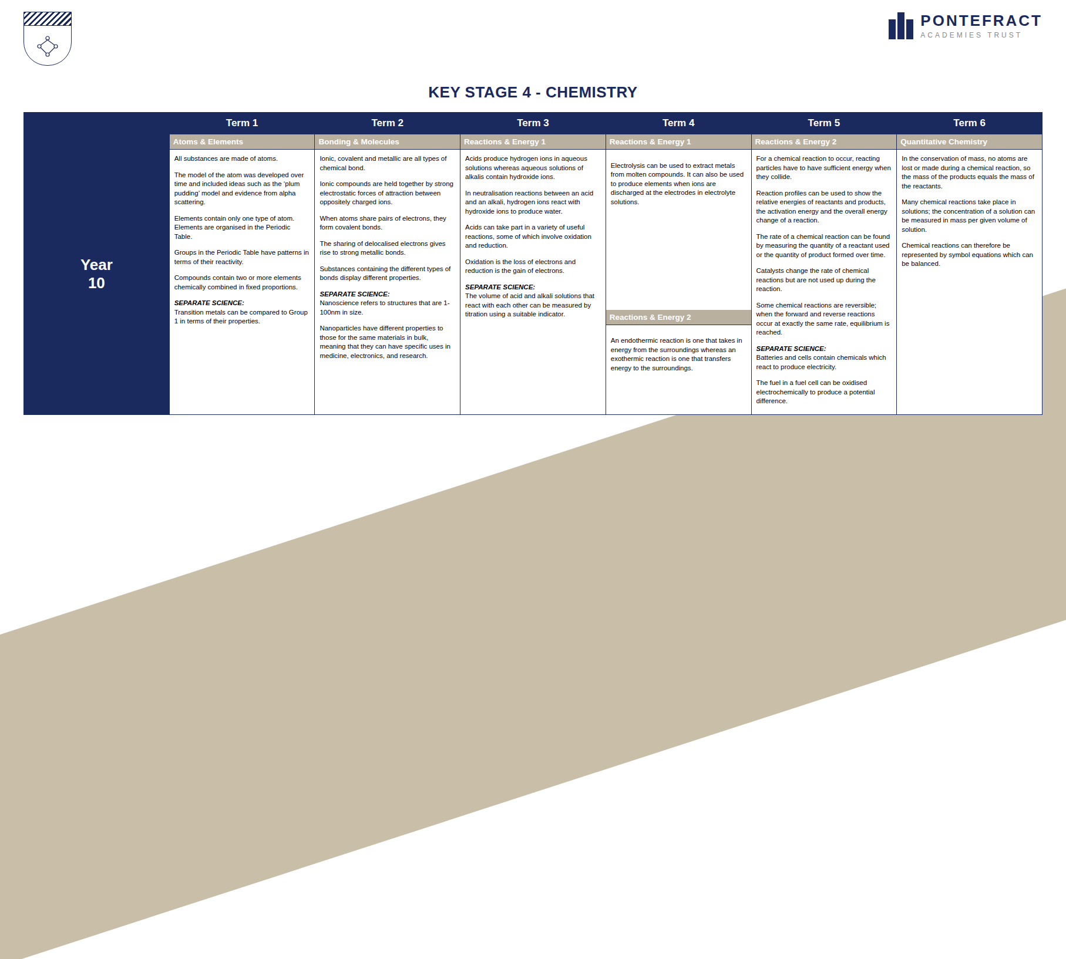PONTEFRACT
ACADEMIES TRUST
KEY STAGE 4 - CHEMISTRY
| | Term 1 | Term 2 | Term 3 | Term 4 | Term 5 | Term 6 |
| --- | --- | --- | --- | --- | --- | --- |
| Year 10 | Atoms & Elements | Bonding & Molecules | Reactions & Energy 1 | Reactions & Energy 1 | Reactions & Energy 2 | Quantitative Chemistry |
| All substances are made of atoms. The model of the atom was developed over time and included ideas such as the ‘plum pudding’ model and evidence from alpha scattering. Elements contain only one type of atom. Elements are organised in the Periodic Table. Groups in the Periodic Table have patterns in terms of their reactivity. Compounds contain two or more elements chemically combined in fixed proportions. SEPARATE SCIENCE: Transition metals can be compared to Group 1 in terms of their properties. | Ionic, covalent and metallic are all types of chemical bond. Ionic compounds are held together by strong electrostatic forces of attraction between oppositely charged ions. When atoms share pairs of electrons, they form covalent bonds. The sharing of delocalised electrons gives rise to strong metallic bonds. Substances containing the different types of bonds display different properties. SEPARATE SCIENCE: Nanoscience refers to structures that are 1-100nm in size. Nanoparticles have different properties to those for the same materials in bulk, meaning that they can have specific uses in medicine, electronics, and research. | Acids produce hydrogen ions in aqueous solutions whereas aqueous solutions of alkalis contain hydroxide ions. In neutralisation reactions between an acid and an alkali, hydrogen ions react with hydroxide ions to produce water. Acids can take part in a variety of useful reactions, some of which involve oxidation and reduction. Oxidation is the loss of electrons and reduction is the gain of electrons. SEPARATE SCIENCE: The volume of acid and alkali solutions that react with each other can be measured by titration using a suitable indicator. | Electrolysis can be used to extract metals from molten compounds. It can also be used to produce elements when ions are discharged at the electrodes in electrolyte solutions. Reactions & Energy 2 An endothermic reaction is one that takes in energy from the surroundings whereas an exothermic reaction is one that transfers energy to the surroundings. | For a chemical reaction to occur, reacting particles have to have sufficient energy when they collide. Reaction profiles can be used to show the relative energies of reactants and products, the activation energy and the overall energy change of a reaction. The rate of a chemical reaction can be found by measuring the quantity of a reactant used or the quantity of product formed over time. Catalysts change the rate of chemical reactions but are not used up during the reaction. Some chemical reactions are reversible; when the forward and reverse reactions occur at exactly the same rate, equilibrium is reached. SEPARATE SCIENCE: Batteries and cells contain chemicals which react to produce electricity. The fuel in a fuel cell can be oxidised electrochemically to produce a potential difference. | In the conservation of mass, no atoms are lost or made during a chemical reaction, so the mass of the products equals the mass of the reactants. Many chemical reactions take place in solutions; the concentration of a solution can be measured in mass per given volume of solution. Chemical reactions can therefore be represented by symbol equations which can be balanced. |